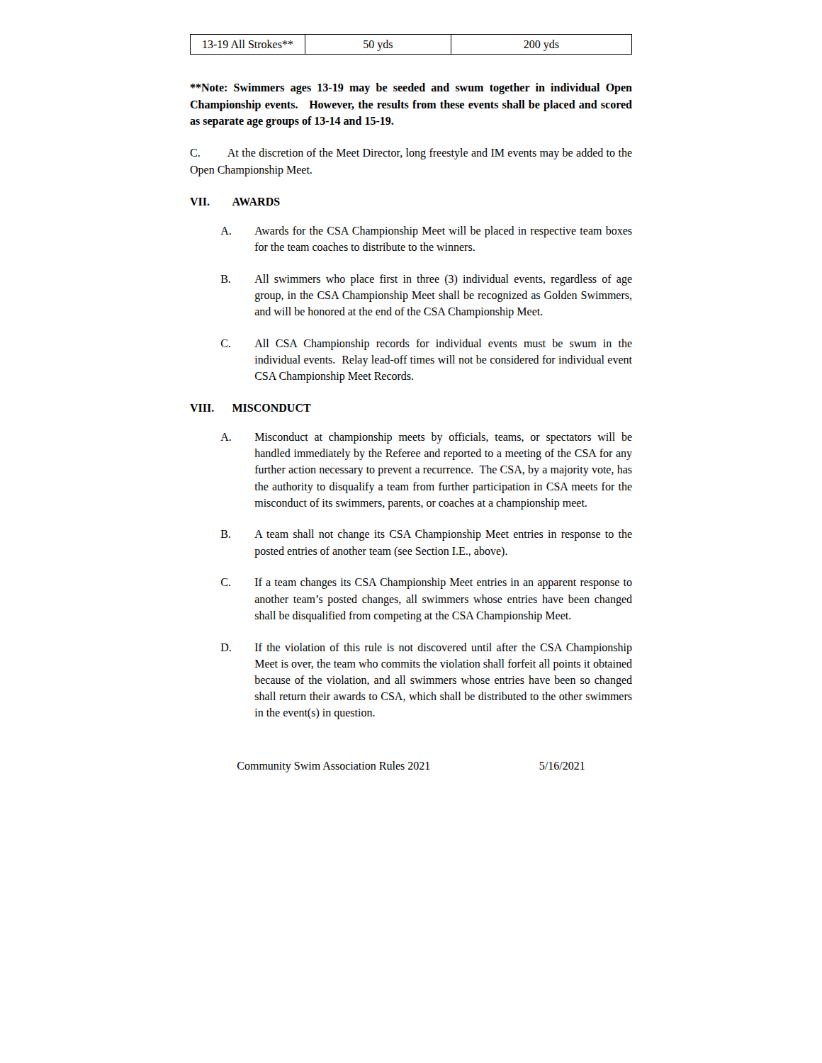| 13-19 All Strokes** | 50 yds | 200 yds |
**Note: Swimmers ages 13-19 may be seeded and swum together in individual Open Championship events. However, the results from these events shall be placed and scored as separate age groups of 13-14 and 15-19.
C. At the discretion of the Meet Director, long freestyle and IM events may be added to the Open Championship Meet.
VII. AWARDS
A. Awards for the CSA Championship Meet will be placed in respective team boxes for the team coaches to distribute to the winners.
B. All swimmers who place first in three (3) individual events, regardless of age group, in the CSA Championship Meet shall be recognized as Golden Swimmers, and will be honored at the end of the CSA Championship Meet.
C. All CSA Championship records for individual events must be swum in the individual events. Relay lead-off times will not be considered for individual event CSA Championship Meet Records.
VIII. MISCONDUCT
A. Misconduct at championship meets by officials, teams, or spectators will be handled immediately by the Referee and reported to a meeting of the CSA for any further action necessary to prevent a recurrence. The CSA, by a majority vote, has the authority to disqualify a team from further participation in CSA meets for the misconduct of its swimmers, parents, or coaches at a championship meet.
B. A team shall not change its CSA Championship Meet entries in response to the posted entries of another team (see Section I.E., above).
C. If a team changes its CSA Championship Meet entries in an apparent response to another team’s posted changes, all swimmers whose entries have been changed shall be disqualified from competing at the CSA Championship Meet.
D. If the violation of this rule is not discovered until after the CSA Championship Meet is over, the team who commits the violation shall forfeit all points it obtained because of the violation, and all swimmers whose entries have been so changed shall return their awards to CSA, which shall be distributed to the other swimmers in the event(s) in question.
Community Swim Association Rules 2021 5/16/2021